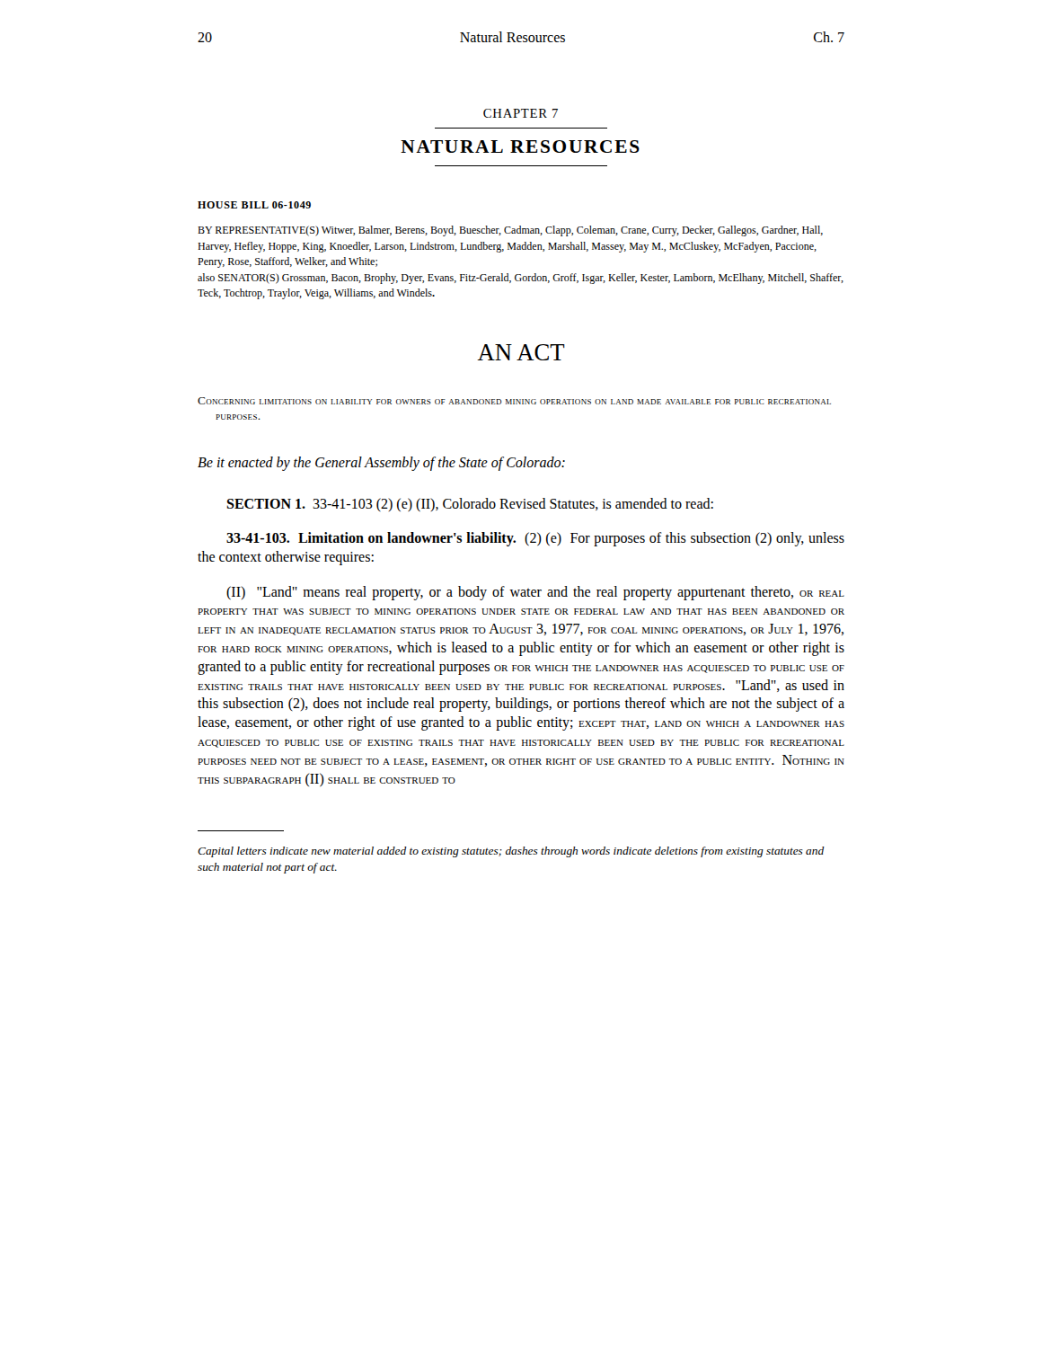20 Natural Resources Ch. 7
CHAPTER 7
NATURAL RESOURCES
HOUSE BILL 06-1049
BY REPRESENTATIVE(S) Witwer, Balmer, Berens, Boyd, Buescher, Cadman, Clapp, Coleman, Crane, Curry, Decker, Gallegos, Gardner, Hall, Harvey, Hefley, Hoppe, King, Knoedler, Larson, Lindstrom, Lundberg, Madden, Marshall, Massey, May M., McCluskey, McFadyen, Paccione, Penry, Rose, Stafford, Welker, and White;
also SENATOR(S) Grossman, Bacon, Brophy, Dyer, Evans, Fitz-Gerald, Gordon, Groff, Isgar, Keller, Kester, Lamborn, McElhany, Mitchell, Shaffer, Teck, Tochtrop, Traylor, Veiga, Williams, and Windels.
AN ACT
Concerning limitations on liability for owners of abandoned mining operations on land made available for public recreational purposes.
Be it enacted by the General Assembly of the State of Colorado:
SECTION 1. 33-41-103 (2) (e) (II), Colorado Revised Statutes, is amended to read:
33-41-103. Limitation on landowner's liability. (2) (e) For purposes of this subsection (2) only, unless the context otherwise requires:
(II) "Land" means real property, or a body of water and the real property appurtenant thereto, or real property that was subject to mining operations under state or federal law and that has been abandoned or left in an inadequate reclamation status prior to August 3, 1977, for coal mining operations, or July 1, 1976, for hard rock mining operations, which is leased to a public entity or for which an easement or other right is granted to a public entity for recreational purposes or for which the landowner has acquiesced to public use of existing trails that have historically been used by the public for recreational purposes. "Land", as used in this subsection (2), does not include real property, buildings, or portions thereof which are not the subject of a lease, easement, or other right of use granted to a public entity; except that, land on which a landowner has acquiesced to public use of existing trails that have historically been used by the public for recreational purposes need not be subject to a lease, easement, or other right of use granted to a public entity. Nothing in this subparagraph (II) shall be construed to
Capital letters indicate new material added to existing statutes; dashes through words indicate deletions from existing statutes and such material not part of act.